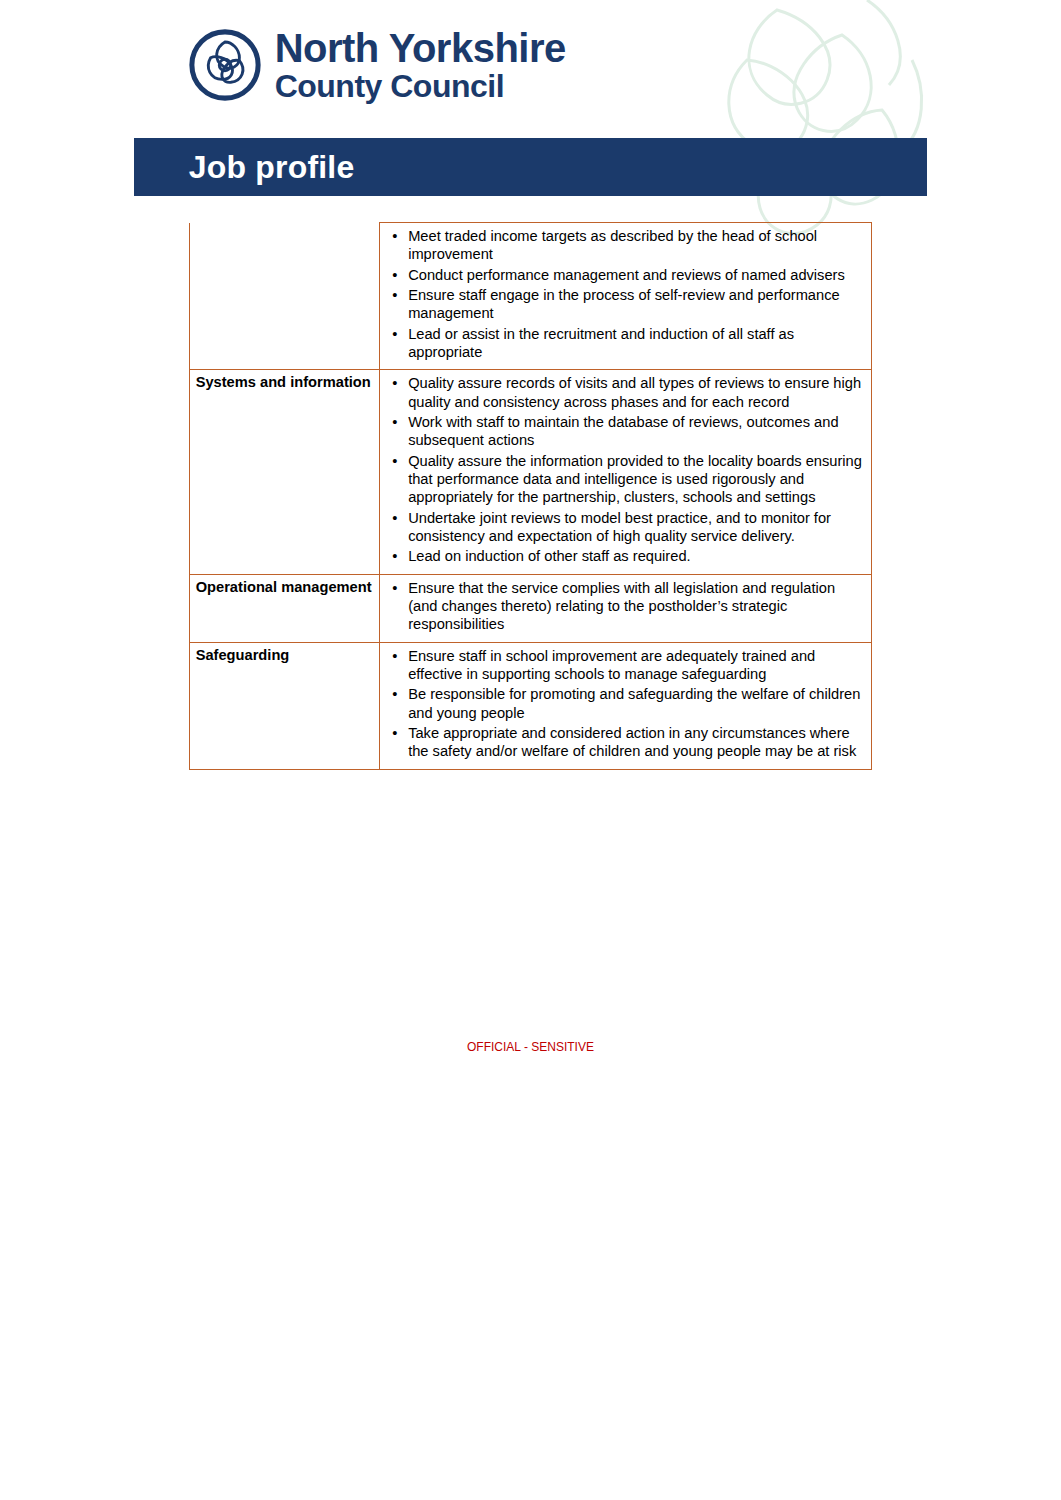North Yorkshire County Council
Job profile
| | Meet traded income targets as described by the head of school improvement Conduct performance management and reviews of named advisers Ensure staff engage in the process of self-review and performance management Lead or assist in the recruitment and induction of all staff as appropriate |
| Systems and information | Quality assure records of visits and all types of reviews to ensure high quality and consistency across phases and for each record Work with staff to maintain the database of reviews, outcomes and subsequent actions Quality assure the information provided to the locality boards ensuring that performance data and intelligence is used rigorously and appropriately for the partnership, clusters, schools and settings Undertake joint reviews to model best practice, and to monitor for consistency and expectation of high quality service delivery. Lead on induction of other staff as required. |
| Operational management | Ensure that the service complies with all legislation and regulation (and changes thereto) relating to the postholder’s strategic responsibilities |
| Safeguarding | Ensure staff in school improvement are adequately trained and effective in supporting schools to manage safeguarding Be responsible for promoting and safeguarding the welfare of children and young people Take appropriate and considered action in any circumstances where the safety and/or welfare of children and young people may be at risk |
OFFICIAL - SENSITIVE